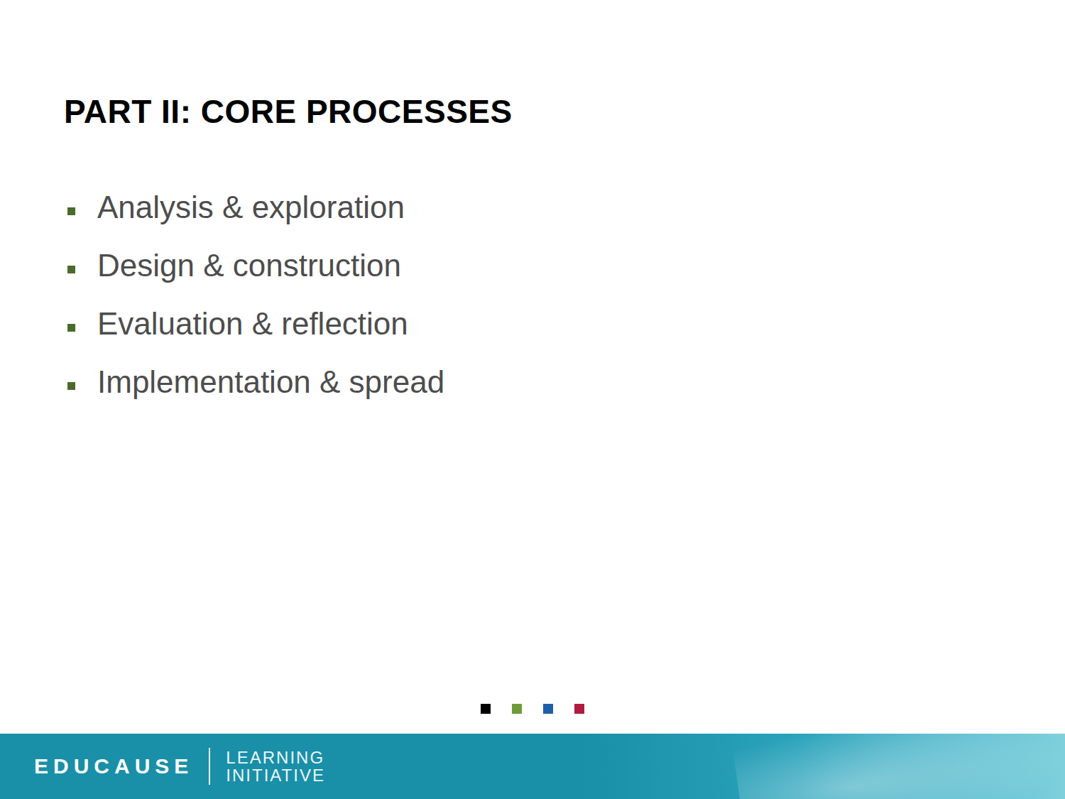PART II: CORE PROCESSES
Analysis & exploration
Design & construction
Evaluation & reflection
Implementation & spread
EDUCAUSE
LEARNING
INITIATIVE